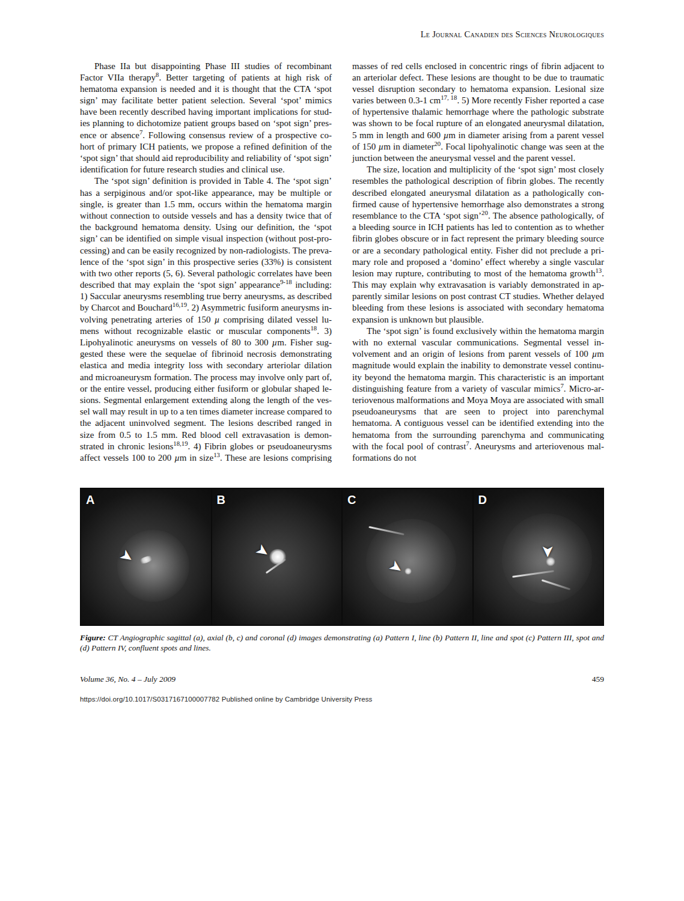Le Journal Canadien des Sciences Neurologiques
Phase IIa but disappointing Phase III studies of recombinant Factor VIIa therapy8. Better targeting of patients at high risk of hematoma expansion is needed and it is thought that the CTA ‘spot sign’ may facilitate better patient selection. Several ‘spot’ mimics have been recently described having important implications for studies planning to dichotomize patient groups based on ‘spot sign’ presence or absence7. Following consensus review of a prospective cohort of primary ICH patients, we propose a refined definition of the ‘spot sign’ that should aid reproducibility and reliability of ‘spot sign’ identification for future research studies and clinical use.
The ‘spot sign’ definition is provided in Table 4. The ‘spot sign’ has a serpiginous and/or spot-like appearance, may be multiple or single, is greater than 1.5 mm, occurs within the hematoma margin without connection to outside vessels and has a density twice that of the background hematoma density. Using our definition, the ‘spot sign’ can be identified on simple visual inspection (without post-processing) and can be easily recognized by non-radiologists. The prevalence of the ‘spot sign’ in this prospective series (33%) is consistent with two other reports (5, 6). Several pathologic correlates have been described that may explain the ‘spot sign’ appearance9-18 including: 1) Saccular aneurysms resembling true berry aneurysms, as described by Charcot and Bouchard16,19. 2) Asymmetric fusiform aneurysms involving penetrating arteries of 150 µ comprising dilated vessel lumens without recognizable elastic or muscular components18. 3) Lipohyalinotic aneurysms on vessels of 80 to 300 µm. Fisher suggested these were the sequelae of fibrinoid necrosis demonstrating elastica and media integrity loss with secondary arteriolar dilation and microaneurysm formation. The process may involve only part of, or the entire vessel, producing either fusiform or globular shaped lesions. Segmental enlargement extending along the length of the vessel wall may result in up to a ten times diameter increase compared to the adjacent uninvolved segment. The lesions described ranged in size from 0.5 to 1.5 mm. Red blood cell extravasation is demonstrated in chronic lesions18,19. 4) Fibrin globes or pseudoaneurysms affect vessels 100 to 200 µm in size13. These are lesions comprising masses of red cells enclosed in concentric rings of fibrin adjacent to an arteriolar defect. These lesions are thought to be due to traumatic vessel disruption secondary to hematoma expansion. Lesional size varies between 0.3-1 cm17, 18. 5) More recently Fisher reported a case of hypertensive thalamic hemorrhage where the pathologic substrate was shown to be focal rupture of an elongated aneurysmal dilatation, 5 mm in length and 600 µm in diameter arising from a parent vessel of 150 µm in diameter20. Focal lipohyalinotic change was seen at the junction between the aneurysmal vessel and the parent vessel.
The size, location and multiplicity of the ‘spot sign’ most closely resembles the pathological description of fibrin globes. The recently described elongated aneurysmal dilatation as a pathologically confirmed cause of hypertensive hemorrhage also demonstrates a strong resemblance to the CTA ‘spot sign’20. The absence pathologically, of a bleeding source in ICH patients has led to contention as to whether fibrin globes obscure or in fact represent the primary bleeding source or are a secondary pathological entity. Fisher did not preclude a primary role and proposed a ‘domino’ effect whereby a single vascular lesion may rupture, contributing to most of the hematoma growth13. This may explain why extravasation is variably demonstrated in apparently similar lesions on post contrast CT studies. Whether delayed bleeding from these lesions is associated with secondary hematoma expansion is unknown but plausible.
The ‘spot sign’ is found exclusively within the hematoma margin with no external vascular communications. Segmental vessel involvement and an origin of lesions from parent vessels of 100 µm magnitude would explain the inability to demonstrate vessel continuity beyond the hematoma margin. This characteristic is an important distinguishing feature from a variety of vascular mimics7. Micro-arteriovenous malformations and Moya Moya are associated with small pseudoaneurysms that are seen to project into parenchymal hematoma. A contiguous vessel can be identified extending into the hematoma from the surrounding parenchyma and communicating with the focal pool of contrast7. Aneurysms and arteriovenous malformations do not
➤ A
➤ B
➤ C
➤ D
Figure: CT Angiographic sagittal (a), axial (b, c) and coronal (d) images demonstrating (a) Pattern I, line (b) Pattern II, line and spot (c) Pattern III, spot and (d) Pattern IV, confluent spots and lines.
Volume 36, No. 4 – July 2009
459
https://doi.org/10.1017/S0317167100007782 Published online by Cambridge University Press